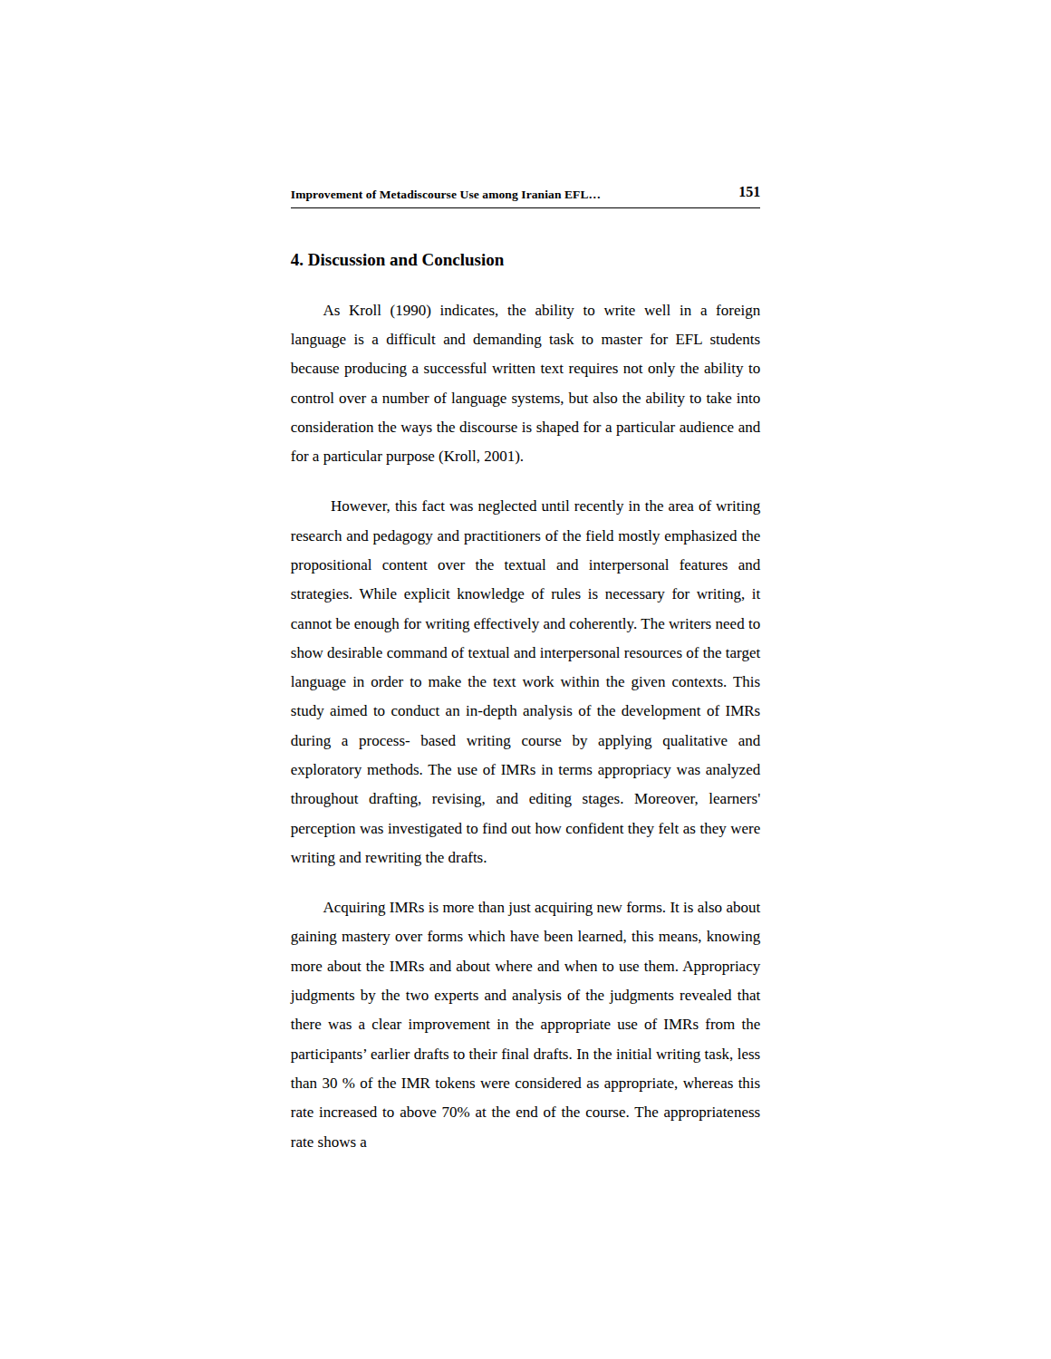Improvement of Metadiscourse Use among Iranian EFL… 151
4. Discussion and Conclusion
As Kroll (1990) indicates, the ability to write well in a foreign language is a difficult and demanding task to master for EFL students because producing a successful written text requires not only the ability to control over a number of language systems, but also the ability to take into consideration the ways the discourse is shaped for a particular audience and for a particular purpose (Kroll, 2001).
However, this fact was neglected until recently in the area of writing research and pedagogy and practitioners of the field mostly emphasized the propositional content over the textual and interpersonal features and strategies. While explicit knowledge of rules is necessary for writing, it cannot be enough for writing effectively and coherently. The writers need to show desirable command of textual and interpersonal resources of the target language in order to make the text work within the given contexts. This study aimed to conduct an in-depth analysis of the development of IMRs during a process- based writing course by applying qualitative and exploratory methods. The use of IMRs in terms appropriacy was analyzed throughout drafting, revising, and editing stages. Moreover, learners' perception was investigated to find out how confident they felt as they were writing and rewriting the drafts.
Acquiring IMRs is more than just acquiring new forms. It is also about gaining mastery over forms which have been learned, this means, knowing more about the IMRs and about where and when to use them. Appropriacy judgments by the two experts and analysis of the judgments revealed that there was a clear improvement in the appropriate use of IMRs from the participants’ earlier drafts to their final drafts. In the initial writing task, less than 30 % of the IMR tokens were considered as appropriate, whereas this rate increased to above 70% at the end of the course. The appropriateness rate shows a